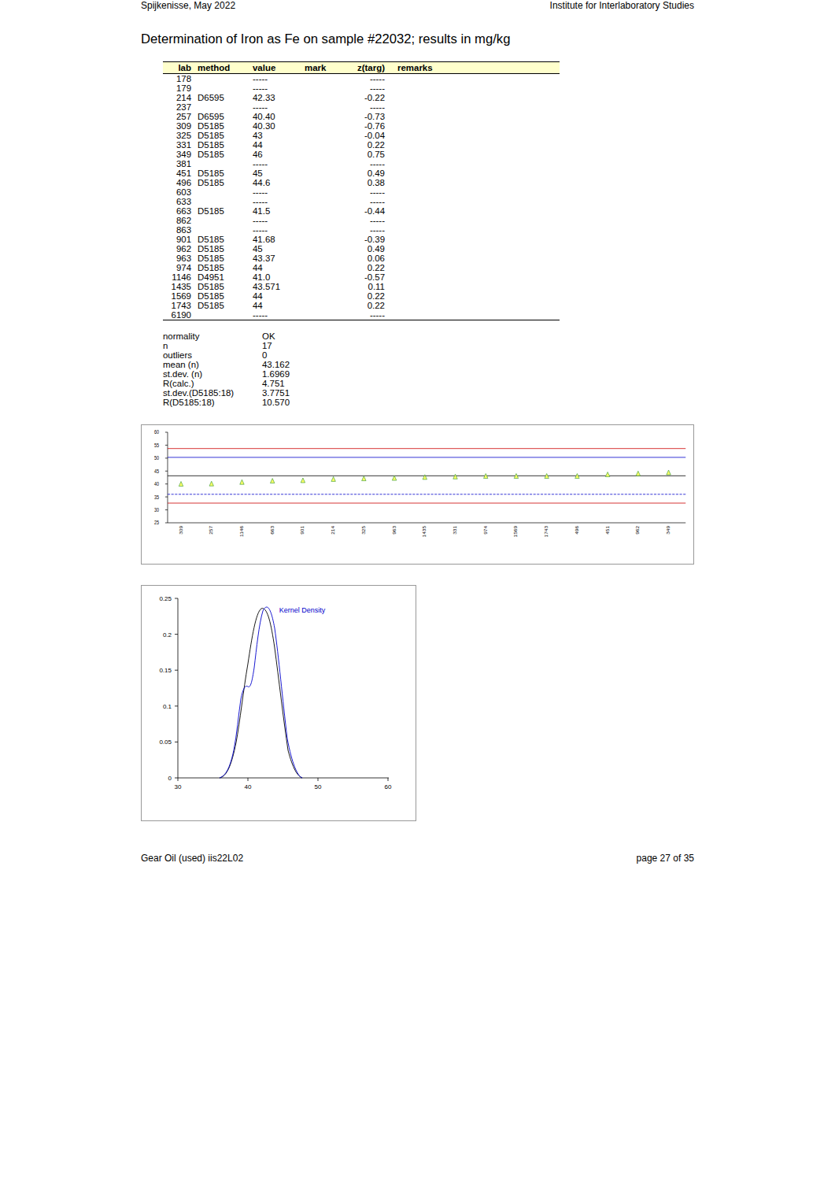Spijkenisse, May 2022
Institute for Interlaboratory Studies
Determination of Iron as Fe on sample #22032; results in mg/kg
| lab | method | value | mark | z(targ) | remarks |
| --- | --- | --- | --- | --- | --- |
| 178 | | ----- | | ----- | |
| 179 | | ----- | | ----- | |
| 214 | D6595 | 42.33 | | -0.22 | |
| 237 | | ----- | | ----- | |
| 257 | D6595 | 40.40 | | -0.73 | |
| 309 | D5185 | 40.30 | | -0.76 | |
| 325 | D5185 | 43 | | -0.04 | |
| 331 | D5185 | 44 | | 0.22 | |
| 349 | D5185 | 46 | | 0.75 | |
| 381 | | ----- | | ----- | |
| 451 | D5185 | 45 | | 0.49 | |
| 496 | D5185 | 44.6 | | 0.38 | |
| 603 | | ----- | | ----- | |
| 633 | | ----- | | ----- | |
| 663 | D5185 | 41.5 | | -0.44 | |
| 862 | | ----- | | ----- | |
| 863 | | ----- | | ----- | |
| 901 | D5185 | 41.68 | | -0.39 | |
| 962 | D5185 | 45 | | 0.49 | |
| 963 | D5185 | 43.37 | | 0.06 | |
| 974 | D5185 | 44 | | 0.22 | |
| 1146 | D4951 | 41.0 | | -0.57 | |
| 1435 | D5185 | 43.571 | | 0.11 | |
| 1569 | D5185 | 44 | | 0.22 | |
| 1743 | D5185 | 44 | | 0.22 | |
| 6190 | | ----- | | ----- | |
| normality | OK |
| n | 17 |
| outliers | 0 |
| mean (n) | 43.162 |
| st.dev. (n) | 1.6969 |
| R(calc.) | 4.751 |
| st.dev.(D5185:18) | 3.7751 |
| R(D5185:18) | 10.570 |
60 55 50 45 40 35 30 25 309 257 1146 663 901 214 325 963 1435 331 974 1569 1743 496 451 962 349
0.25 0.2 0.15 0.1 0.05 0 30 40 50 60 Kernel Density
Gear Oil (used) iis22L02
page 27 of 35